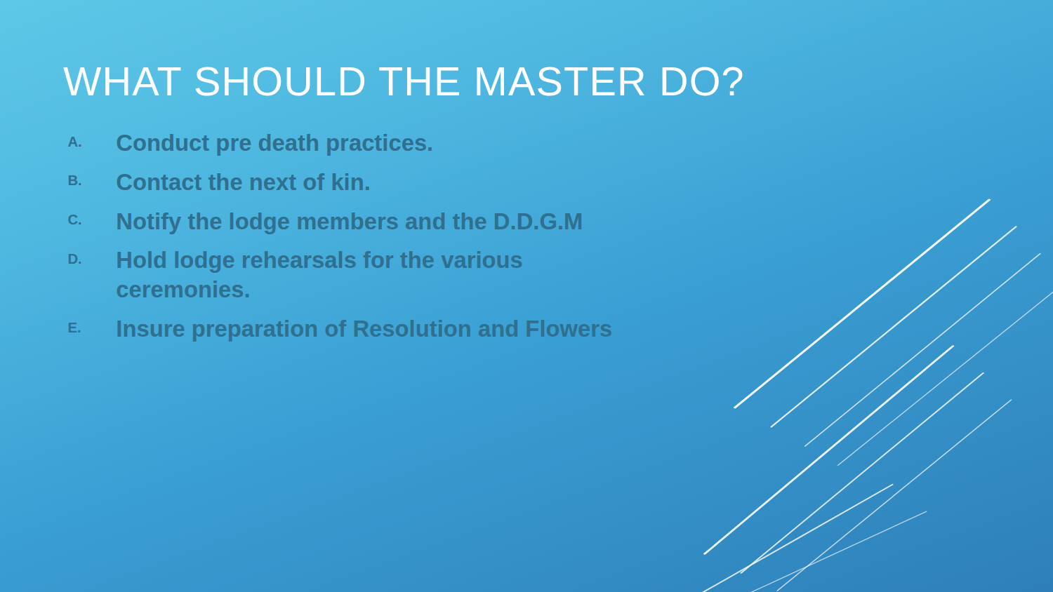What should the Master do?
Conduct pre death practices.
Contact the next of kin.
Notify the lodge members and the D.D.G.M
Hold lodge rehearsals for the various ceremonies.
Insure preparation of Resolution and Flowers